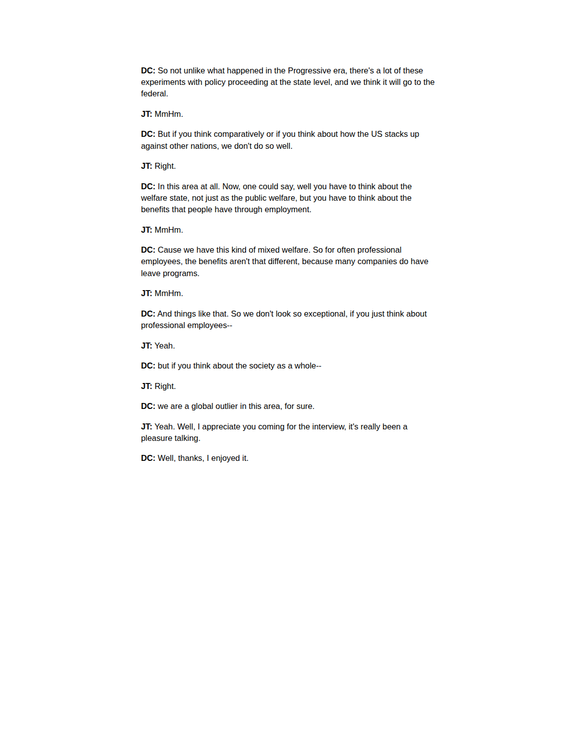DC: So not unlike what happened in the Progressive era, there's a lot of these experiments with policy proceeding at the state level, and we think it will go to the federal.
JT: MmHm.
DC: But if you think comparatively or if you think about how the US stacks up against other nations, we don't do so well.
JT: Right.
DC: In this area at all. Now, one could say, well you have to think about the welfare state, not just as the public welfare, but you have to think about the benefits that people have through employment.
JT: MmHm.
DC: Cause we have this kind of mixed welfare. So for often professional employees, the benefits aren't that different, because many companies do have leave programs.
JT: MmHm.
DC: And things like that. So we don't look so exceptional, if you just think about professional employees--
JT: Yeah.
DC: but if you think about the society as a whole--
JT: Right.
DC: we are a global outlier in this area, for sure.
JT: Yeah. Well, I appreciate you coming for the interview, it's really been a pleasure talking.
DC: Well, thanks, I enjoyed it.